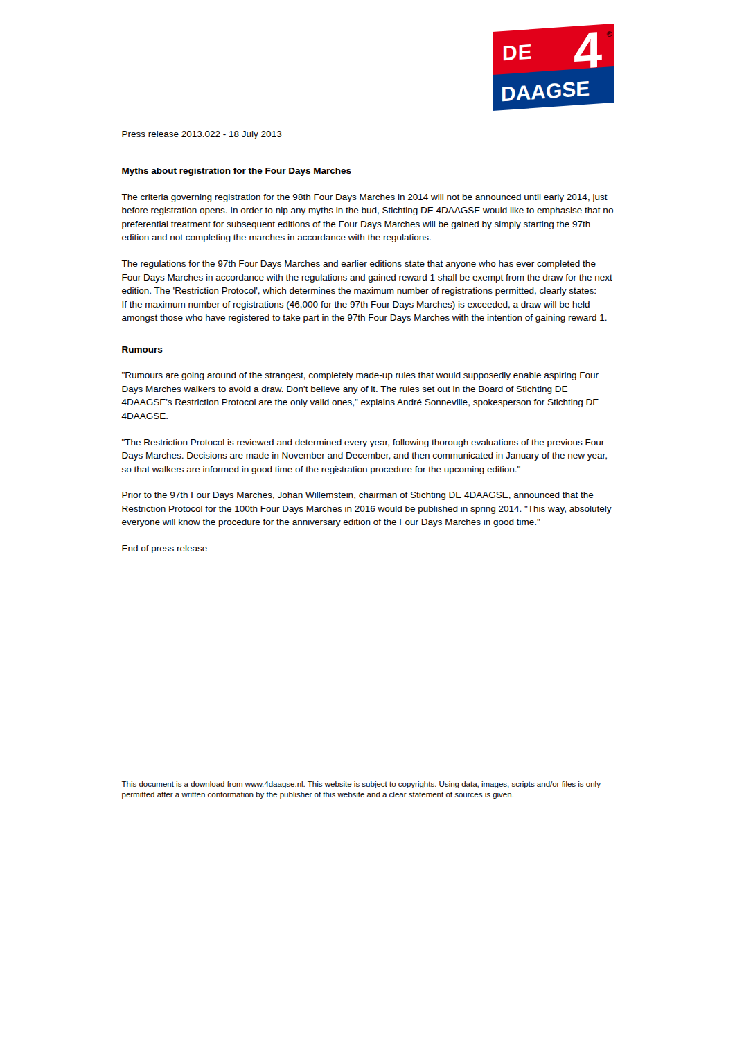DE 4 DAAGSE ®
Press release 2013.022 - 18 July 2013
Myths about registration for the Four Days Marches
The criteria governing registration for the 98th Four Days Marches in 2014 will not be announced until early 2014, just before registration opens. In order to nip any myths in the bud, Stichting DE 4DAAGSE would like to emphasise that no preferential treatment for subsequent editions of the Four Days Marches will be gained by simply starting the 97th edition and not completing the marches in accordance with the regulations.
The regulations for the 97th Four Days Marches and earlier editions state that anyone who has ever completed the Four Days Marches in accordance with the regulations and gained reward 1 shall be exempt from the draw for the next edition. The 'Restriction Protocol', which determines the maximum number of registrations permitted, clearly states:
If the maximum number of registrations (46,000 for the 97th Four Days Marches) is exceeded, a draw will be held amongst those who have registered to take part in the 97th Four Days Marches with the intention of gaining reward 1.
Rumours
"Rumours are going around of the strangest, completely made-up rules that would supposedly enable aspiring Four Days Marches walkers to avoid a draw. Don't believe any of it. The rules set out in the Board of Stichting DE 4DAAGSE's Restriction Protocol are the only valid ones," explains André Sonneville, spokesperson for Stichting DE 4DAAGSE.
"The Restriction Protocol is reviewed and determined every year, following thorough evaluations of the previous Four Days Marches. Decisions are made in November and December, and then communicated in January of the new year, so that walkers are informed in good time of the registration procedure for the upcoming edition."
Prior to the 97th Four Days Marches, Johan Willemstein, chairman of Stichting DE 4DAAGSE, announced that the Restriction Protocol for the 100th Four Days Marches in 2016 would be published in spring 2014. "This way, absolutely everyone will know the procedure for the anniversary edition of the Four Days Marches in good time."
End of press release
This document is a download from www.4daagse.nl. This website is subject to copyrights. Using data, images, scripts and/or files is only permitted after a written conformation by the publisher of this website and a clear statement of sources is given.